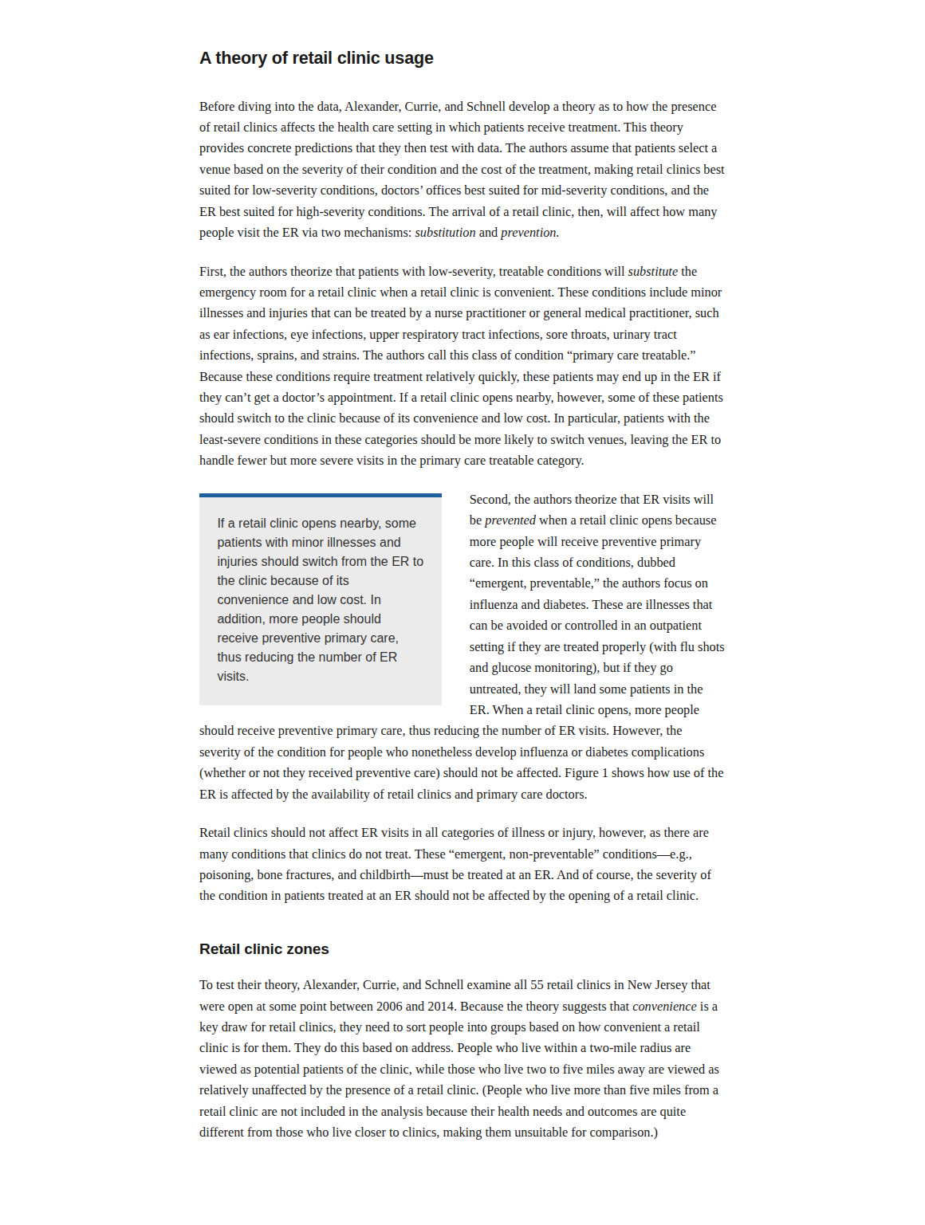A theory of retail clinic usage
Before diving into the data, Alexander, Currie, and Schnell develop a theory as to how the presence of retail clinics affects the health care setting in which patients receive treatment. This theory provides concrete predictions that they then test with data. The authors assume that patients select a venue based on the severity of their condition and the cost of the treatment, making retail clinics best suited for low-severity conditions, doctors’ offices best suited for mid-severity conditions, and the ER best suited for high-severity conditions. The arrival of a retail clinic, then, will affect how many people visit the ER via two mechanisms: substitution and prevention.
First, the authors theorize that patients with low-severity, treatable conditions will substitute the emergency room for a retail clinic when a retail clinic is convenient. These conditions include minor illnesses and injuries that can be treated by a nurse practitioner or general medical practitioner, such as ear infections, eye infections, upper respiratory tract infections, sore throats, urinary tract infections, sprains, and strains. The authors call this class of condition “primary care treatable.” Because these conditions require treatment relatively quickly, these patients may end up in the ER if they can’t get a doctor’s appointment. If a retail clinic opens nearby, however, some of these patients should switch to the clinic because of its convenience and low cost. In particular, patients with the least-severe conditions in these categories should be more likely to switch venues, leaving the ER to handle fewer but more severe visits in the primary care treatable category.
If a retail clinic opens nearby, some patients with minor illnesses and injuries should switch from the ER to the clinic because of its convenience and low cost. In addition, more people should receive preventive primary care, thus reducing the number of ER visits.
Second, the authors theorize that ER visits will be prevented when a retail clinic opens because more people will receive preventive primary care. In this class of conditions, dubbed “emergent, preventable,” the authors focus on influenza and diabetes. These are illnesses that can be avoided or controlled in an outpatient setting if they are treated properly (with flu shots and glucose monitoring), but if they go untreated, they will land some patients in the ER. When a retail clinic opens, more people should receive preventive primary care, thus reducing the number of ER visits. However, the severity of the condition for people who nonetheless develop influenza or diabetes complications (whether or not they received preventive care) should not be affected. Figure 1 shows how use of the ER is affected by the availability of retail clinics and primary care doctors.
Retail clinics should not affect ER visits in all categories of illness or injury, however, as there are many conditions that clinics do not treat. These “emergent, non-preventable” conditions—e.g., poisoning, bone fractures, and childbirth—must be treated at an ER. And of course, the severity of the condition in patients treated at an ER should not be affected by the opening of a retail clinic.
Retail clinic zones
To test their theory, Alexander, Currie, and Schnell examine all 55 retail clinics in New Jersey that were open at some point between 2006 and 2014. Because the theory suggests that convenience is a key draw for retail clinics, they need to sort people into groups based on how convenient a retail clinic is for them. They do this based on address. People who live within a two-mile radius are viewed as potential patients of the clinic, while those who live two to five miles away are viewed as relatively unaffected by the presence of a retail clinic. (People who live more than five miles from a retail clinic are not included in the analysis because their health needs and outcomes are quite different from those who live closer to clinics, making them unsuitable for comparison.)